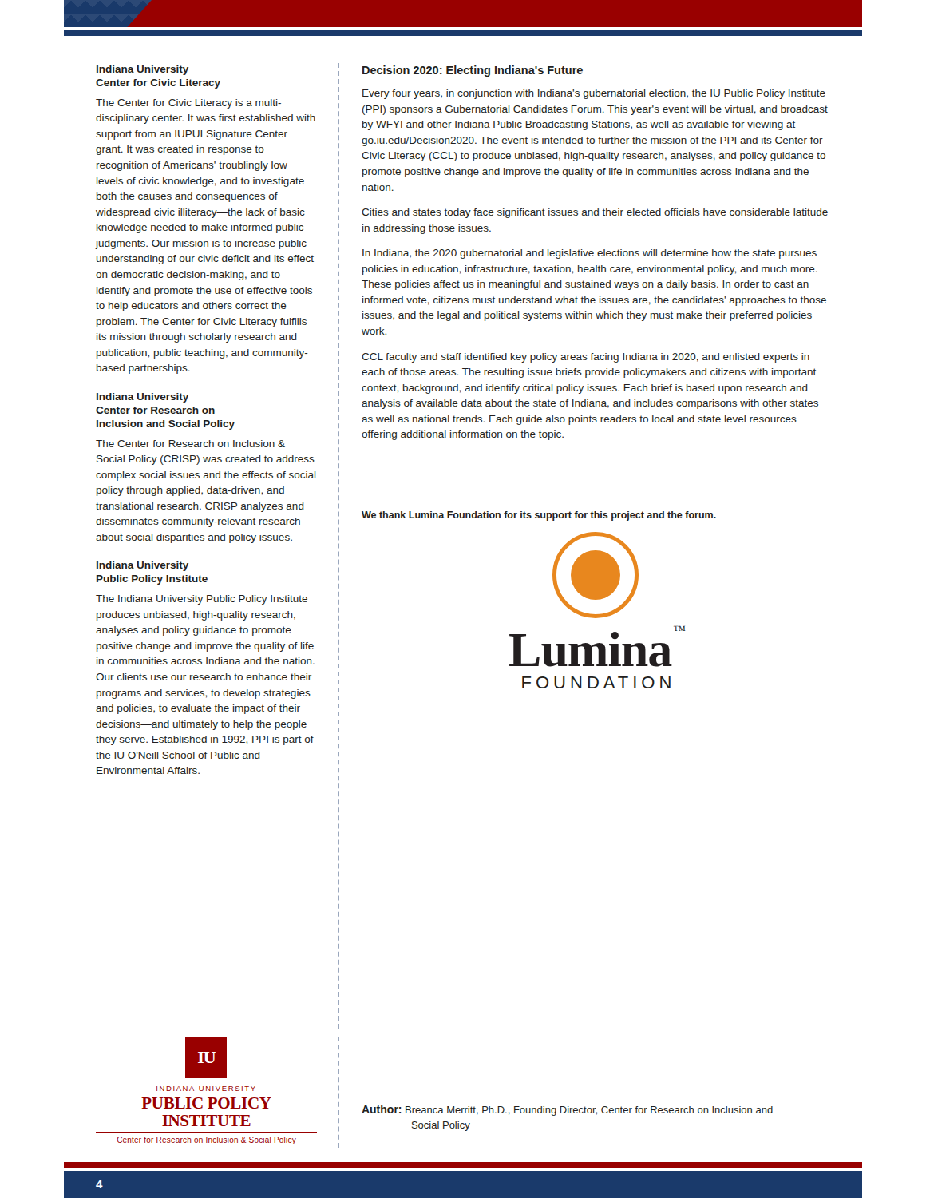Indiana University
Center for Civic Literacy
The Center for Civic Literacy is a multi-disciplinary center. It was first established with support from an IUPUI Signature Center grant. It was created in response to recognition of Americans' troublingly low levels of civic knowledge, and to investigate both the causes and consequences of widespread civic illiteracy—the lack of basic knowledge needed to make informed public judgments. Our mission is to increase public understanding of our civic deficit and its effect on democratic decision-making, and to identify and promote the use of effective tools to help educators and others correct the problem. The Center for Civic Literacy fulfills its mission through scholarly research and publication, public teaching, and community-based partnerships.
Indiana University
Center for Research on
Inclusion and Social Policy
The Center for Research on Inclusion & Social Policy (CRISP) was created to address complex social issues and the effects of social policy through applied, data-driven, and translational research. CRISP analyzes and disseminates community-relevant research about social disparities and policy issues.
Indiana University
Public Policy Institute
The Indiana University Public Policy Institute produces unbiased, high-quality research, analyses and policy guidance to promote positive change and improve the quality of life in communities across Indiana and the nation. Our clients use our research to enhance their programs and services, to develop strategies and policies, to evaluate the impact of their decisions—and ultimately to help the people they serve. Established in 1992, PPI is part of the IU O'Neill School of Public and Environmental Affairs.
Decision 2020: Electing Indiana's Future
Every four years, in conjunction with Indiana's gubernatorial election, the IU Public Policy Institute (PPI) sponsors a Gubernatorial Candidates Forum. This year's event will be virtual, and broadcast by WFYI and other Indiana Public Broadcasting Stations, as well as available for viewing at go.iu.edu/Decision2020. The event is intended to further the mission of the PPI and its Center for Civic Literacy (CCL) to produce unbiased, high-quality research, analyses, and policy guidance to promote positive change and improve the quality of life in communities across Indiana and the nation.
Cities and states today face significant issues and their elected officials have considerable latitude in addressing those issues.
In Indiana, the 2020 gubernatorial and legislative elections will determine how the state pursues policies in education, infrastructure, taxation, health care, environmental policy, and much more. These policies affect us in meaningful and sustained ways on a daily basis. In order to cast an informed vote, citizens must understand what the issues are, the candidates' approaches to those issues, and the legal and political systems within which they must make their preferred policies work.
CCL faculty and staff identified key policy areas facing Indiana in 2020, and enlisted experts in each of those areas. The resulting issue briefs provide policymakers and citizens with important context, background, and identify critical policy issues. Each brief is based upon research and analysis of available data about the state of Indiana, and includes comparisons with other states as well as national trends. Each guide also points readers to local and state level resources offering additional information on the topic.
We thank Lumina Foundation for its support for this project and the forum.
Lumina™
FOUNDATION
INDIANA UNIVERSITY
PUBLIC POLICY INSTITUTE
Center for Research on Inclusion & Social Policy
Author: Breanca Merritt, Ph.D., Founding Director, Center for Research on Inclusion and Social Policy
4